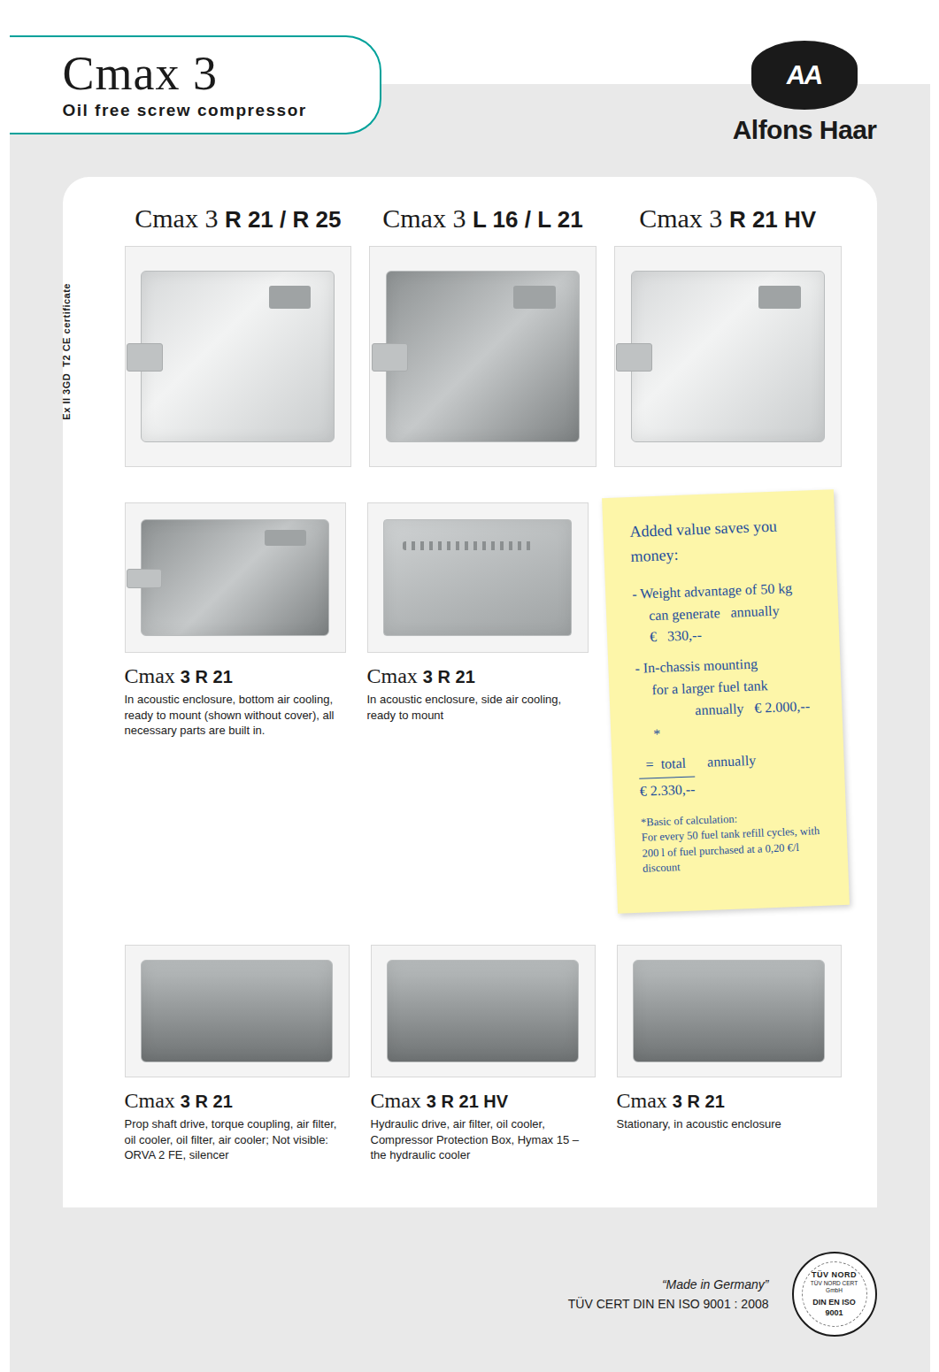Cmax 3
Oil free screw compressor
AA
Alfons Haar
Ex II 3GD T2 CE certificate
Cmax 3 R 21 / R 25
Cmax 3 L 16 / L 21
Cmax 3 R 21 HV
Cmax 3 R 21 In acoustic enclosure, bottom air cooling, ready to mount (shown without cover), all necessary parts are built in.
Cmax 3 R 21 In acoustic enclosure, side air cooling, ready to mount
Added value saves you money:
- Weight advantage of 50 kg
can generate annually € 330,--
- In-chassis mounting
for a larger fuel tank annually € 2.000,--*
= total annually € 2.330,--
*Basic of calculation:
For every 50 fuel tank refill cycles, with
200 l of fuel purchased at a 0,20 €/l discount
Cmax 3 R 21 Prop shaft drive, torque coupling, air filter, oil cooler, oil filter, air cooler; Not visible: ORVA 2 FE, silencer
Cmax 3 R 21 HV Hydraulic drive, air filter, oil cooler, Compressor Protection Box, Hymax 15 – the hydraulic cooler
Cmax 3 R 21 Stationary, in acoustic enclosure
“Made in Germany”
TÜV CERT DIN EN ISO 9001 : 2008
TÜV NORD
TÜV NORD CERT
GmbH
DIN EN ISO 9001